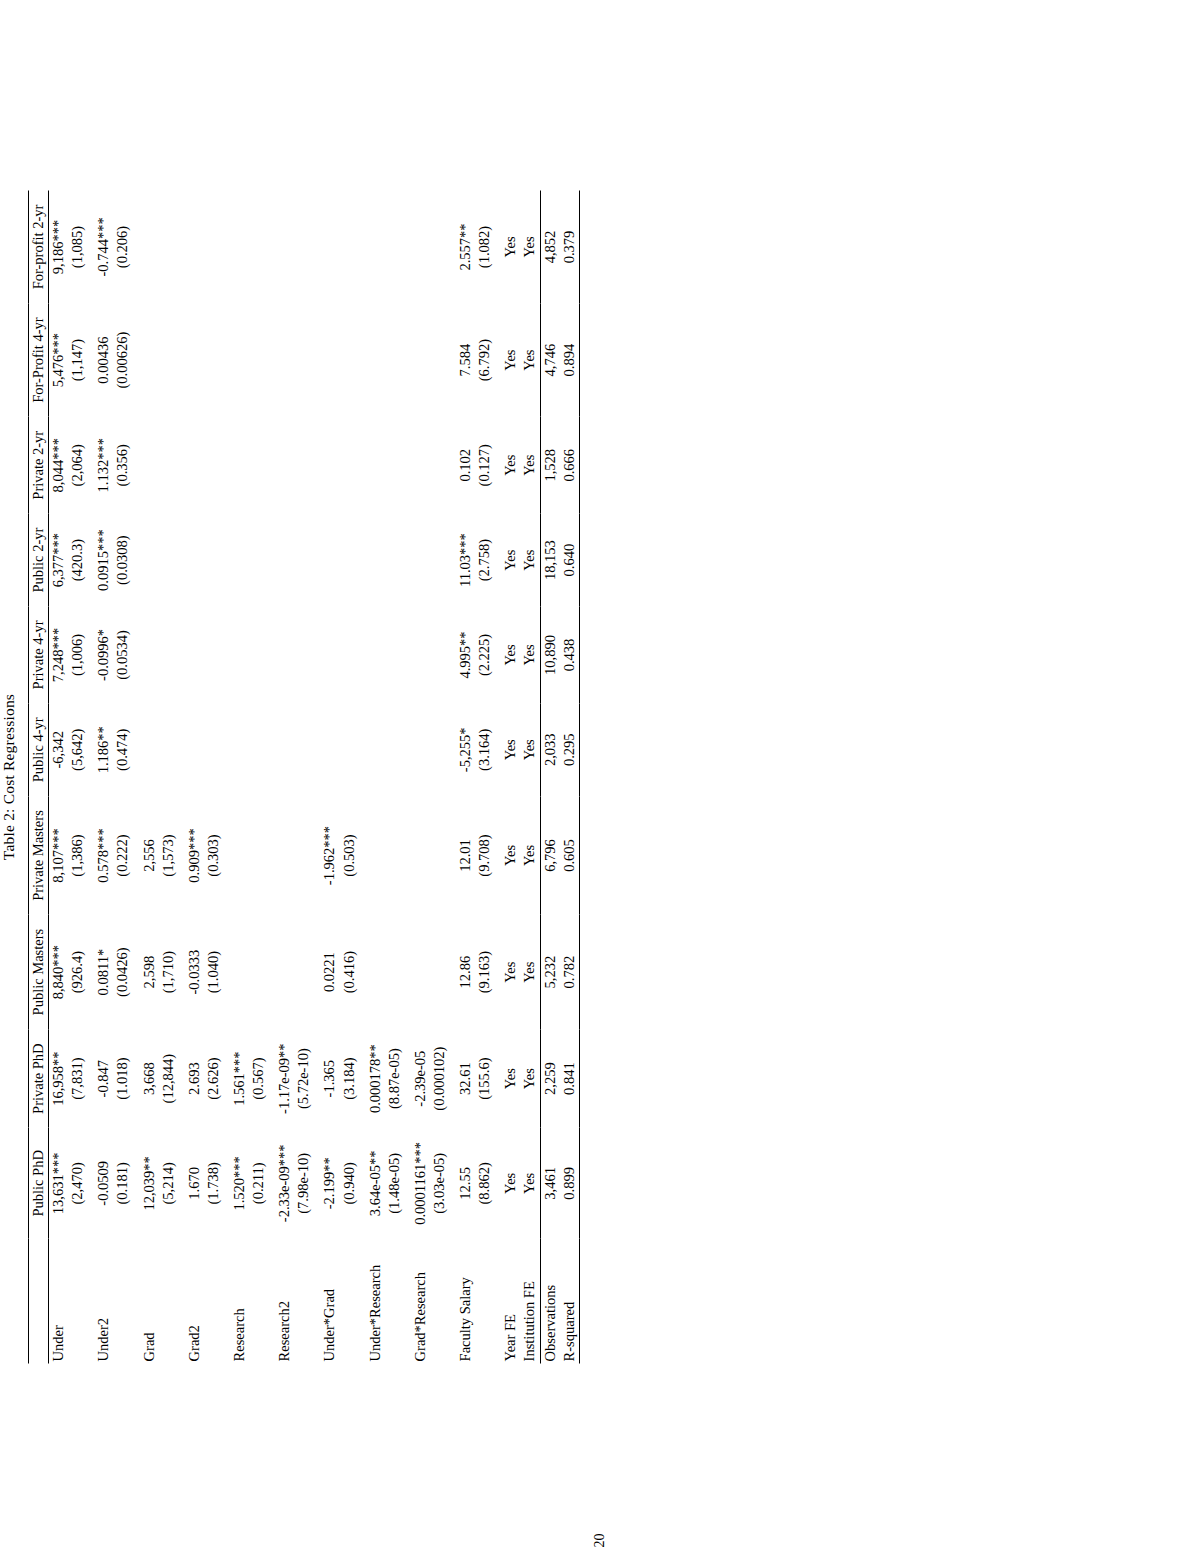20
Table 2: Cost Regressions
| | Public PhD | Private PhD | Public Masters | Private Masters | Public 4-yr | Private 4-yr | Public 2-yr | Private 2-yr | For-Profit 4-yr | For-profit 2-yr |
| --- | --- | --- | --- | --- | --- | --- | --- | --- | --- | --- |
| Under | 13,631*** | 16,958** | 8,840*** | 8,107*** | -6,342 | 7,248*** | 6,377*** | 8,044*** | 5,476*** | 9,186*** |
| | (2,470) | (7,831) | (926.4) | (1,386) | (5,642) | (1,006) | (420.3) | (2,064) | (1,147) | (1,085) |
| Under2 | -0.0509 | -0.847 | 0.0811* | 0.578*** | 1.186** | -0.0996* | 0.0915*** | 1.132*** | 0.00436 | -0.744*** |
| | (0.181) | (1.018) | (0.0426) | (0.222) | (0.474) | (0.0534) | (0.0308) | (0.356) | (0.00626) | (0.206) |
| Grad | 12,039** | 3,668 | 2,598 | 2,556 | | | | | | |
| | (5,214) | (12,844) | (1,710) | (1,573) | | | | | | |
| Grad2 | 1.670 | 2.693 | -0.0333 | 0.909*** | | | | | | |
| | (1.738) | (2.626) | (1.040) | (0.303) | | | | | | |
| Research | 1.520*** | 1.561*** | | | | | | | | |
| | (0.211) | (0.567) | | | | | | | | |
| Research2 | -2.33e-09*** | -1.17e-09** | | | | | | | | |
| | (7.98e-10) | (5.72e-10) | | | | | | | | |
| Under*Grad | -2.199** | -1.365 | 0.0221 | -1.962*** | | | | | | |
| | (0.940) | (3.184) | (0.416) | (0.503) | | | | | | |
| Under*Research | 3.64e-05** | 0.000178** | | | | | | | | |
| | (1.48e-05) | (8.87e-05) | | | | | | | | |
| Grad*Research | 0.0001161*** | -2.39e-05 | | | | | | | | |
| | (3.03e-05) | (0.000102) | | | | | | | | |
| Faculty Salary | 12.55 | 32.61 | 12.86 | 12.01 | -5,255* | 4.995** | 11.03*** | 0.102 | 7.584 | 2.557** |
| | (8.862) | (155.6) | (9.163) | (9.708) | (3.164) | (2.225) | (2.758) | (0.127) | (6.792) | (1.082) |
| Year FE | Yes | Yes | Yes | Yes | Yes | Yes | Yes | Yes | Yes | Yes |
| Institution FE | Yes | Yes | Yes | Yes | Yes | Yes | Yes | Yes | Yes | Yes |
| Observations | 3,461 | 2,259 | 5,232 | 6,796 | 2,033 | 10,890 | 18,153 | 1,528 | 4,746 | 4,852 |
| R-squared | 0.899 | 0.841 | 0.782 | 0.605 | 0.295 | 0.438 | 0.640 | 0.666 | 0.894 | 0.379 |